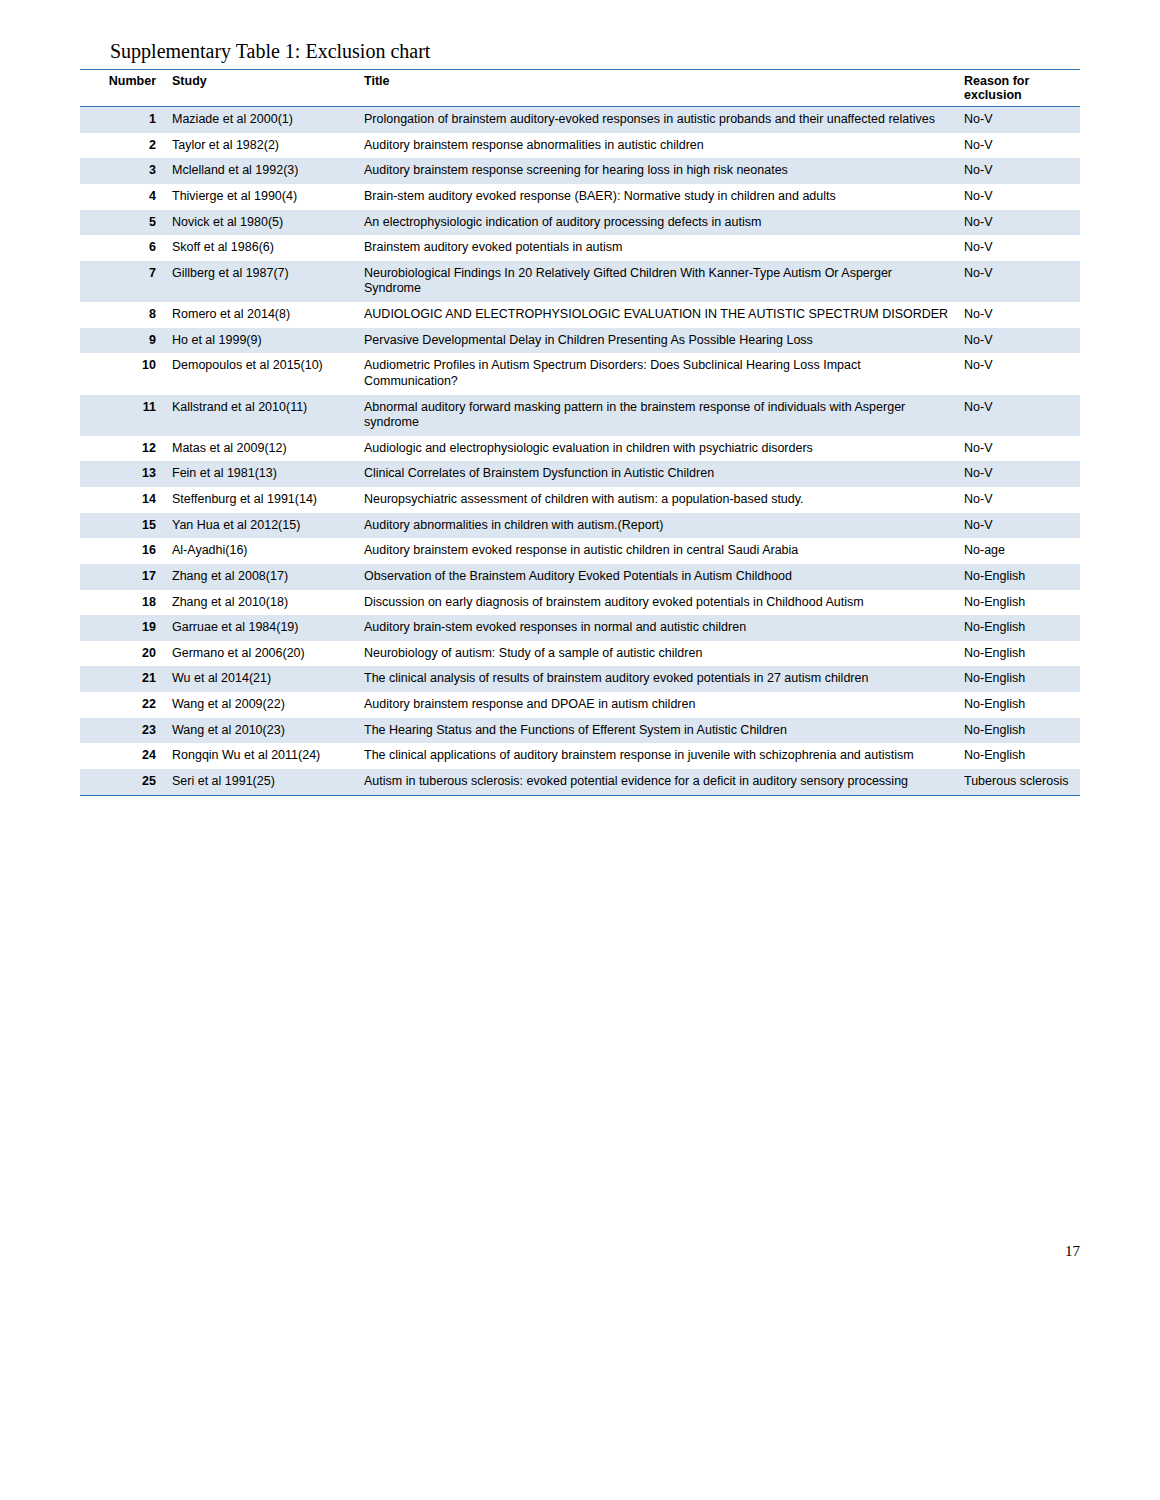Supplementary Table 1: Exclusion chart
| Number | Study | Title | Reason for exclusion |
| --- | --- | --- | --- |
| 1 | Maziade et al 2000(1) | Prolongation of brainstem auditory-evoked responses in autistic probands and their unaffected relatives | No-V |
| 2 | Taylor et al 1982(2) | Auditory brainstem response abnormalities in autistic children | No-V |
| 3 | Mclelland et al 1992(3) | Auditory brainstem response screening for hearing loss in high risk neonates | No-V |
| 4 | Thivierge et al 1990(4) | Brain-stem auditory evoked response (BAER): Normative study in children and adults | No-V |
| 5 | Novick et al 1980(5) | An electrophysiologic indication of auditory processing defects in autism | No-V |
| 6 | Skoff et al 1986(6) | Brainstem auditory evoked potentials in autism | No-V |
| 7 | Gillberg et al 1987(7) | Neurobiological Findings In 20 Relatively Gifted Children With Kanner-Type Autism Or Asperger Syndrome | No-V |
| 8 | Romero et al 2014(8) | AUDIOLOGIC AND ELECTROPHYSIOLOGIC EVALUATION IN THE AUTISTIC SPECTRUM DISORDER | No-V |
| 9 | Ho et al 1999(9) | Pervasive Developmental Delay in Children Presenting As Possible Hearing Loss | No-V |
| 10 | Demopoulos et al 2015(10) | Audiometric Profiles in Autism Spectrum Disorders: Does Subclinical Hearing Loss Impact Communication? | No-V |
| 11 | Kallstrand et al 2010(11) | Abnormal auditory forward masking pattern in the brainstem response of individuals with Asperger syndrome | No-V |
| 12 | Matas et al 2009(12) | Audiologic and electrophysiologic evaluation in children with psychiatric disorders | No-V |
| 13 | Fein et al 1981(13) | Clinical Correlates of Brainstem Dysfunction in Autistic Children | No-V |
| 14 | Steffenburg et al 1991(14) | Neuropsychiatric assessment of children with autism: a population-based study. | No-V |
| 15 | Yan Hua et al 2012(15) | Auditory abnormalities in children with autism.(Report) | No-V |
| 16 | Al-Ayadhi(16) | Auditory brainstem evoked response in autistic children in central Saudi Arabia | No-age |
| 17 | Zhang et al 2008(17) | Observation of the Brainstem Auditory Evoked Potentials in Autism Childhood | No-English |
| 18 | Zhang et al 2010(18) | Discussion on early diagnosis of brainstem auditory evoked potentials in Childhood Autism | No-English |
| 19 | Garruae et al 1984(19) | Auditory brain-stem evoked responses in normal and autistic children | No-English |
| 20 | Germano et al 2006(20) | Neurobiology of autism: Study of a sample of autistic children | No-English |
| 21 | Wu et al 2014(21) | The clinical analysis of results of brainstem auditory evoked potentials in 27 autism children | No-English |
| 22 | Wang et al 2009(22) | Auditory brainstem response and DPOAE in autism children | No-English |
| 23 | Wang et al 2010(23) | The Hearing Status and the Functions of Efferent System in Autistic Children | No-English |
| 24 | Rongqin Wu et al 2011(24) | The clinical applications of auditory brainstem response in juvenile with schizophrenia and autistism | No-English |
| 25 | Seri et al 1991(25) | Autism in tuberous sclerosis: evoked potential evidence for a deficit in auditory sensory processing | Tuberous sclerosis |
17